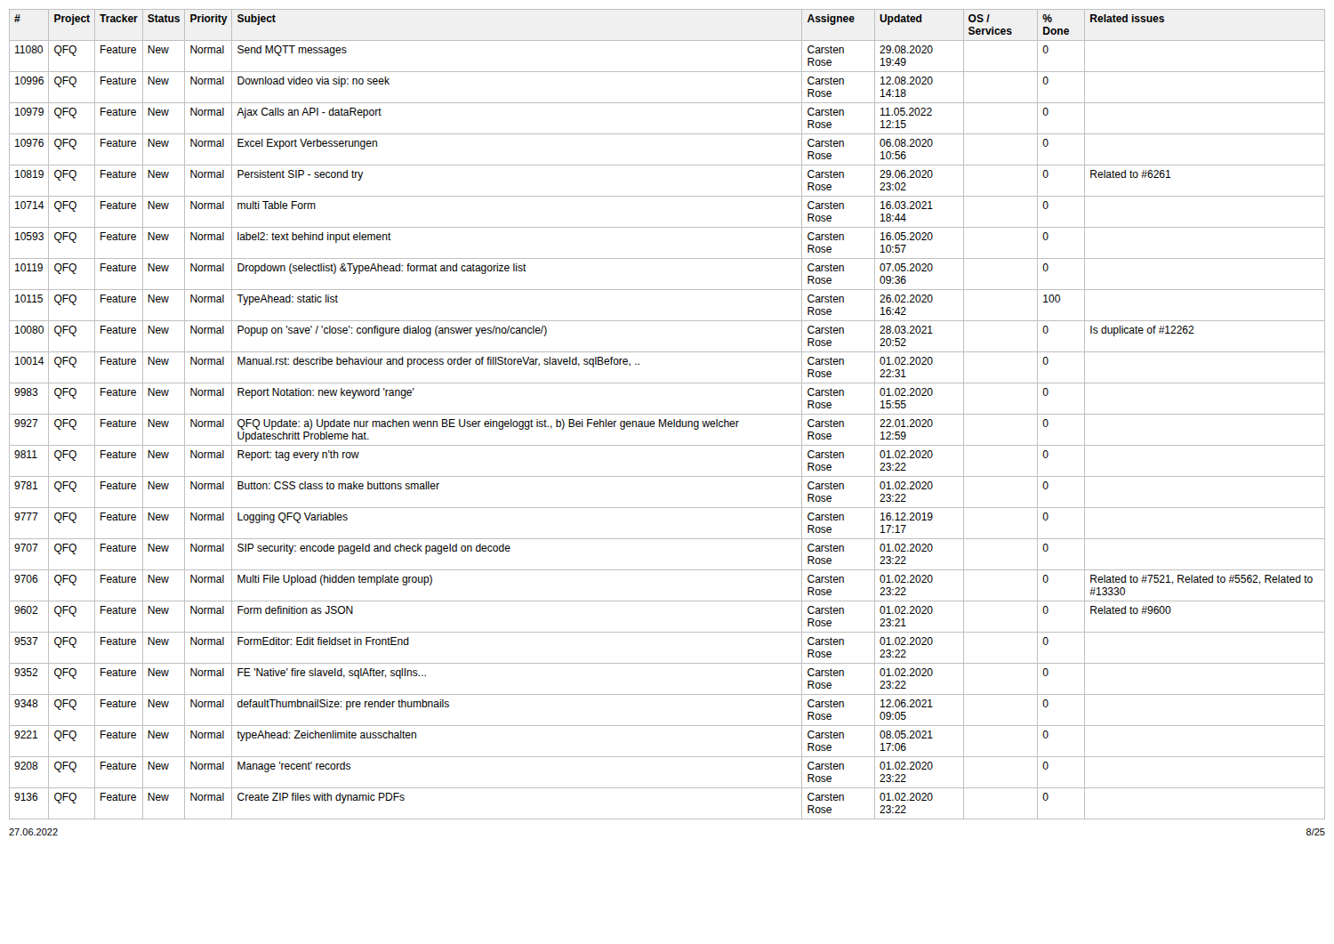| # | Project | Tracker | Status | Priority | Subject | Assignee | Updated | OS / Services | % Done | Related issues |
| --- | --- | --- | --- | --- | --- | --- | --- | --- | --- | --- |
| 11080 | QFQ | Feature | New | Normal | Send MQTT messages | Carsten Rose | 29.08.2020 19:49 | | 0 | |
| 10996 | QFQ | Feature | New | Normal | Download video via sip: no seek | Carsten Rose | 12.08.2020 14:18 | | 0 | |
| 10979 | QFQ | Feature | New | Normal | Ajax Calls an API - dataReport | Carsten Rose | 11.05.2022 12:15 | | 0 | |
| 10976 | QFQ | Feature | New | Normal | Excel Export Verbesserungen | Carsten Rose | 06.08.2020 10:56 | | 0 | |
| 10819 | QFQ | Feature | New | Normal | Persistent SIP - second try | Carsten Rose | 29.06.2020 23:02 | | 0 | Related to #6261 |
| 10714 | QFQ | Feature | New | Normal | multi Table Form | Carsten Rose | 16.03.2021 18:44 | | 0 | |
| 10593 | QFQ | Feature | New | Normal | label2: text behind input element | Carsten Rose | 16.05.2020 10:57 | | 0 | |
| 10119 | QFQ | Feature | New | Normal | Dropdown (selectlist) &TypeAhead: format and catagorize list | Carsten Rose | 07.05.2020 09:36 | | 0 | |
| 10115 | QFQ | Feature | New | Normal | TypeAhead: static list | Carsten Rose | 26.02.2020 16:42 | | 100 | |
| 10080 | QFQ | Feature | New | Normal | Popup on 'save' / 'close': configure dialog (answer yes/no/cancle/) | Carsten Rose | 28.03.2021 20:52 | | 0 | Is duplicate of #12262 |
| 10014 | QFQ | Feature | New | Normal | Manual.rst: describe behaviour and process order of fillStoreVar, slaveId, sqlBefore, .. | Carsten Rose | 01.02.2020 22:31 | | 0 | |
| 9983 | QFQ | Feature | New | Normal | Report Notation: new keyword 'range' | Carsten Rose | 01.02.2020 15:55 | | 0 | |
| 9927 | QFQ | Feature | New | Normal | QFQ Update: a) Update nur machen wenn BE User eingeloggt ist., b) Bei Fehler genaue Meldung welcher Updateschritt Probleme hat. | Carsten Rose | 22.01.2020 12:59 | | 0 | |
| 9811 | QFQ | Feature | New | Normal | Report: tag every n'th row | Carsten Rose | 01.02.2020 23:22 | | 0 | |
| 9781 | QFQ | Feature | New | Normal | Button: CSS class to make buttons smaller | Carsten Rose | 01.02.2020 23:22 | | 0 | |
| 9777 | QFQ | Feature | New | Normal | Logging QFQ Variables | Carsten Rose | 16.12.2019 17:17 | | 0 | |
| 9707 | QFQ | Feature | New | Normal | SIP security: encode pageId and check pageId on decode | Carsten Rose | 01.02.2020 23:22 | | 0 | |
| 9706 | QFQ | Feature | New | Normal | Multi File Upload (hidden template group) | Carsten Rose | 01.02.2020 23:22 | | 0 | Related to #7521, Related to #5562, Related to #13330 |
| 9602 | QFQ | Feature | New | Normal | Form definition as JSON | Carsten Rose | 01.02.2020 23:21 | | 0 | Related to #9600 |
| 9537 | QFQ | Feature | New | Normal | FormEditor: Edit fieldset in FrontEnd | Carsten Rose | 01.02.2020 23:22 | | 0 | |
| 9352 | QFQ | Feature | New | Normal | FE 'Native' fire slaveId, sqlAfter, sqlIns... | Carsten Rose | 01.02.2020 23:22 | | 0 | |
| 9348 | QFQ | Feature | New | Normal | defaultThumbnailSize: pre render thumbnails | Carsten Rose | 12.06.2021 09:05 | | 0 | |
| 9221 | QFQ | Feature | New | Normal | typeAhead: Zeichenlimite ausschalten | Carsten Rose | 08.05.2021 17:06 | | 0 | |
| 9208 | QFQ | Feature | New | Normal | Manage 'recent' records | Carsten Rose | 01.02.2020 23:22 | | 0 | |
| 9136 | QFQ | Feature | New | Normal | Create ZIP files with dynamic PDFs | Carsten Rose | 01.02.2020 23:22 | | 0 | |
27.06.2022 8/25